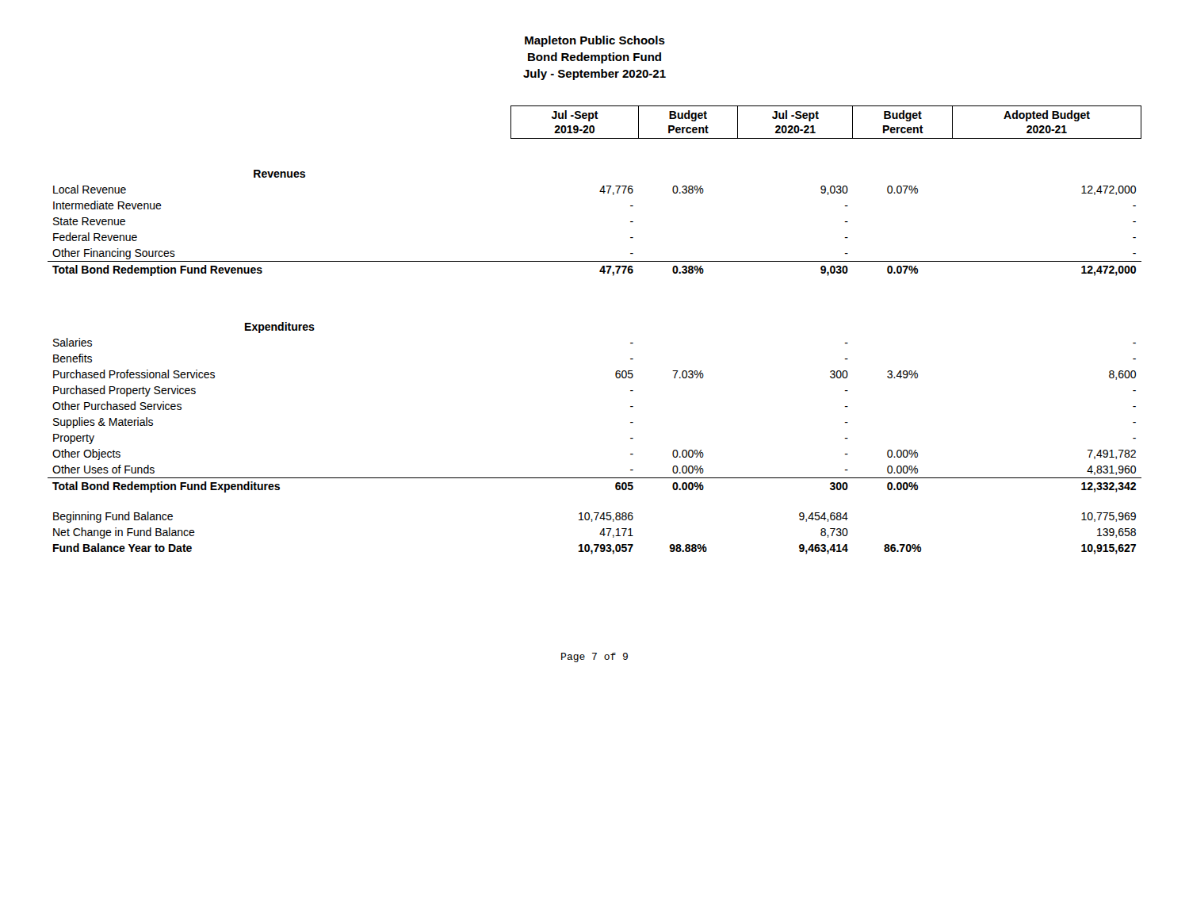Mapleton Public Schools
Bond Redemption Fund
July - September 2020-21
| | Jul -Sept 2019-20 | Budget Percent | Jul -Sept 2020-21 | Budget Percent | Adopted Budget 2020-21 |
| --- | --- | --- | --- | --- | --- |
| Revenues | |
| Local Revenue | 47,776 | 0.38% | 9,030 | 0.07% | 12,472,000 |
| Intermediate Revenue | - | | - | | - |
| State Revenue | - | | - | | - |
| Federal Revenue | - | | - | | - |
| Other Financing Sources | - | | - | | - |
| Total Bond Redemption Fund Revenues | 47,776 | 0.38% | 9,030 | 0.07% | 12,472,000 |
| Expenditures | |
| Salaries | - | | - | | - |
| Benefits | - | | - | | - |
| Purchased Professional Services | 605 | 7.03% | 300 | 3.49% | 8,600 |
| Purchased Property Services | - | | - | | - |
| Other Purchased Services | - | | - | | - |
| Supplies & Materials | - | | - | | - |
| Property | - | | - | | - |
| Other Objects | - | 0.00% | - | 0.00% | 7,491,782 |
| Other Uses of Funds | - | 0.00% | - | 0.00% | 4,831,960 |
| Total Bond Redemption Fund Expenditures | 605 | 0.00% | 300 | 0.00% | 12,332,342 |
| Beginning Fund Balance | 10,745,886 | | 9,454,684 | | 10,775,969 |
| Net Change in Fund Balance | 47,171 | | 8,730 | | 139,658 |
| Fund Balance Year to Date | 10,793,057 | 98.88% | 9,463,414 | 86.70% | 10,915,627 |
Page 7 of 9